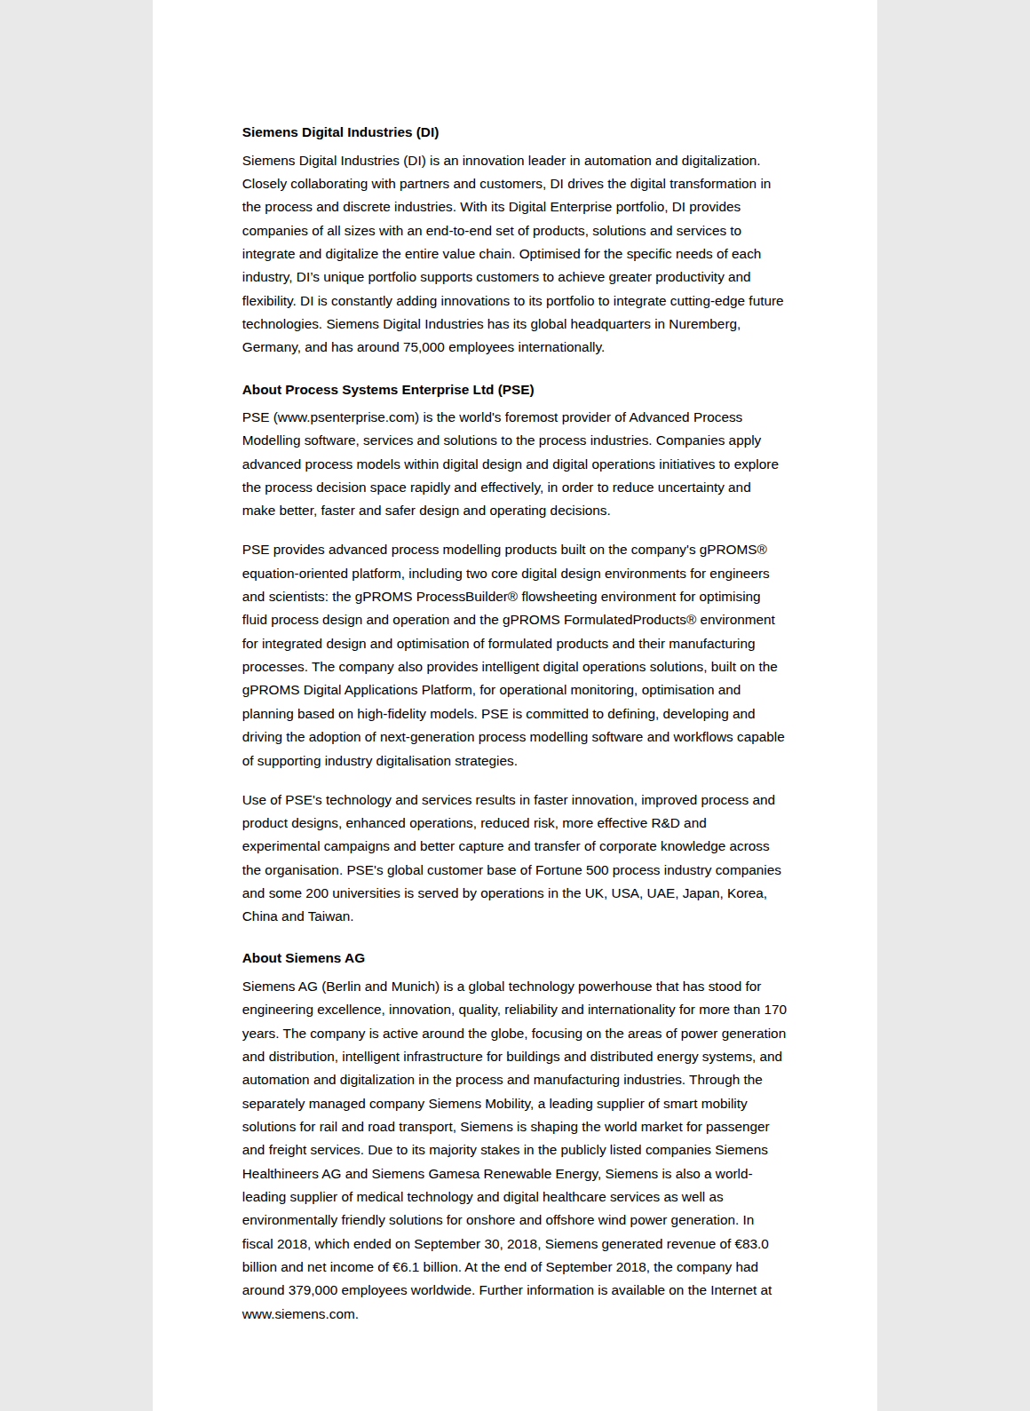Siemens Digital Industries (DI)
Siemens Digital Industries (DI) is an innovation leader in automation and digitalization. Closely collaborating with partners and customers, DI drives the digital transformation in the process and discrete industries. With its Digital Enterprise portfolio, DI provides companies of all sizes with an end-to-end set of products, solutions and services to integrate and digitalize the entire value chain. Optimised for the specific needs of each industry, DI’s unique portfolio supports customers to achieve greater productivity and flexibility. DI is constantly adding innovations to its portfolio to integrate cutting-edge future technologies. Siemens Digital Industries has its global headquarters in Nuremberg, Germany, and has around 75,000 employees internationally.
About Process Systems Enterprise Ltd (PSE)
PSE (www.psenterprise.com) is the world's foremost provider of Advanced Process Modelling software, services and solutions to the process industries. Companies apply advanced process models within digital design and digital operations initiatives to explore the process decision space rapidly and effectively, in order to reduce uncertainty and make better, faster and safer design and operating decisions.
PSE provides advanced process modelling products built on the company's gPROMS® equation-oriented platform, including two core digital design environments for engineers and scientists: the gPROMS ProcessBuilder® flowsheeting environment for optimising fluid process design and operation and the gPROMS FormulatedProducts® environment for integrated design and optimisation of formulated products and their manufacturing processes. The company also provides intelligent digital operations solutions, built on the gPROMS Digital Applications Platform, for operational monitoring, optimisation and planning based on high-fidelity models. PSE is committed to defining, developing and driving the adoption of next-generation process modelling software and workflows capable of supporting industry digitalisation strategies.
Use of PSE's technology and services results in faster innovation, improved process and product designs, enhanced operations, reduced risk, more effective R&D and experimental campaigns and better capture and transfer of corporate knowledge across the organisation. PSE's global customer base of Fortune 500 process industry companies and some 200 universities is served by operations in the UK, USA, UAE, Japan, Korea, China and Taiwan.
About Siemens AG
Siemens AG (Berlin and Munich) is a global technology powerhouse that has stood for engineering excellence, innovation, quality, reliability and internationality for more than 170 years. The company is active around the globe, focusing on the areas of power generation and distribution, intelligent infrastructure for buildings and distributed energy systems, and automation and digitalization in the process and manufacturing industries. Through the separately managed company Siemens Mobility, a leading supplier of smart mobility solutions for rail and road transport, Siemens is shaping the world market for passenger and freight services. Due to its majority stakes in the publicly listed companies Siemens Healthineers AG and Siemens Gamesa Renewable Energy, Siemens is also a world-leading supplier of medical technology and digital healthcare services as well as environmentally friendly solutions for onshore and offshore wind power generation. In fiscal 2018, which ended on September 30, 2018, Siemens generated revenue of €83.0 billion and net income of €6.1 billion. At the end of September 2018, the company had around 379,000 employees worldwide. Further information is available on the Internet at www.siemens.com.